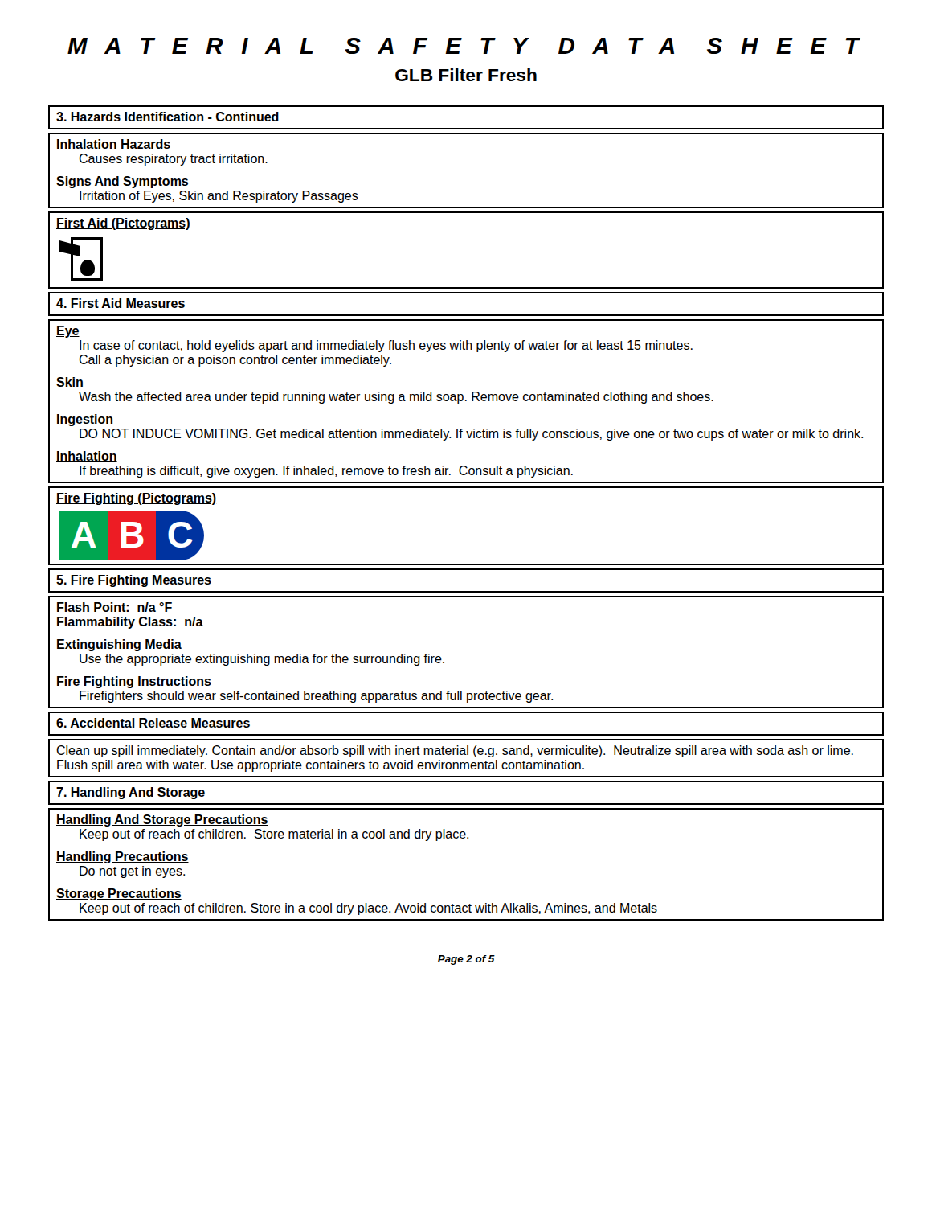M A T E R I A L S A F E T Y D A T A S H E E T
GLB Filter Fresh
3. Hazards Identification - Continued
Inhalation Hazards
Causes respiratory tract irritation.
Signs And Symptoms
Irritation of Eyes, Skin and Respiratory Passages
First Aid (Pictograms)
4. First Aid Measures
Eye
In case of contact, hold eyelids apart and immediately flush eyes with plenty of water for at least 15 minutes.
Call a physician or a poison control center immediately.
Skin
Wash the affected area under tepid running water using a mild soap. Remove contaminated clothing and shoes.
Ingestion
DO NOT INDUCE VOMITING. Get medical attention immediately. If victim is fully conscious, give one or two cups of water or milk to drink.
Inhalation
If breathing is difficult, give oxygen. If inhaled, remove to fresh air. Consult a physician.
Fire Fighting (Pictograms)
A
B
C
5. Fire Fighting Measures
Flash Point: n/a °F
Flammability Class: n/a
Extinguishing Media
Use the appropriate extinguishing media for the surrounding fire.
Fire Fighting Instructions
Firefighters should wear self-contained breathing apparatus and full protective gear.
6. Accidental Release Measures
Clean up spill immediately. Contain and/or absorb spill with inert material (e.g. sand, vermiculite). Neutralize spill area with soda ash or lime. Flush spill area with water. Use appropriate containers to avoid environmental contamination.
7. Handling And Storage
Handling And Storage Precautions
Keep out of reach of children. Store material in a cool and dry place.
Handling Precautions
Do not get in eyes.
Storage Precautions
Keep out of reach of children. Store in a cool dry place. Avoid contact with Alkalis, Amines, and Metals
Page 2 of 5